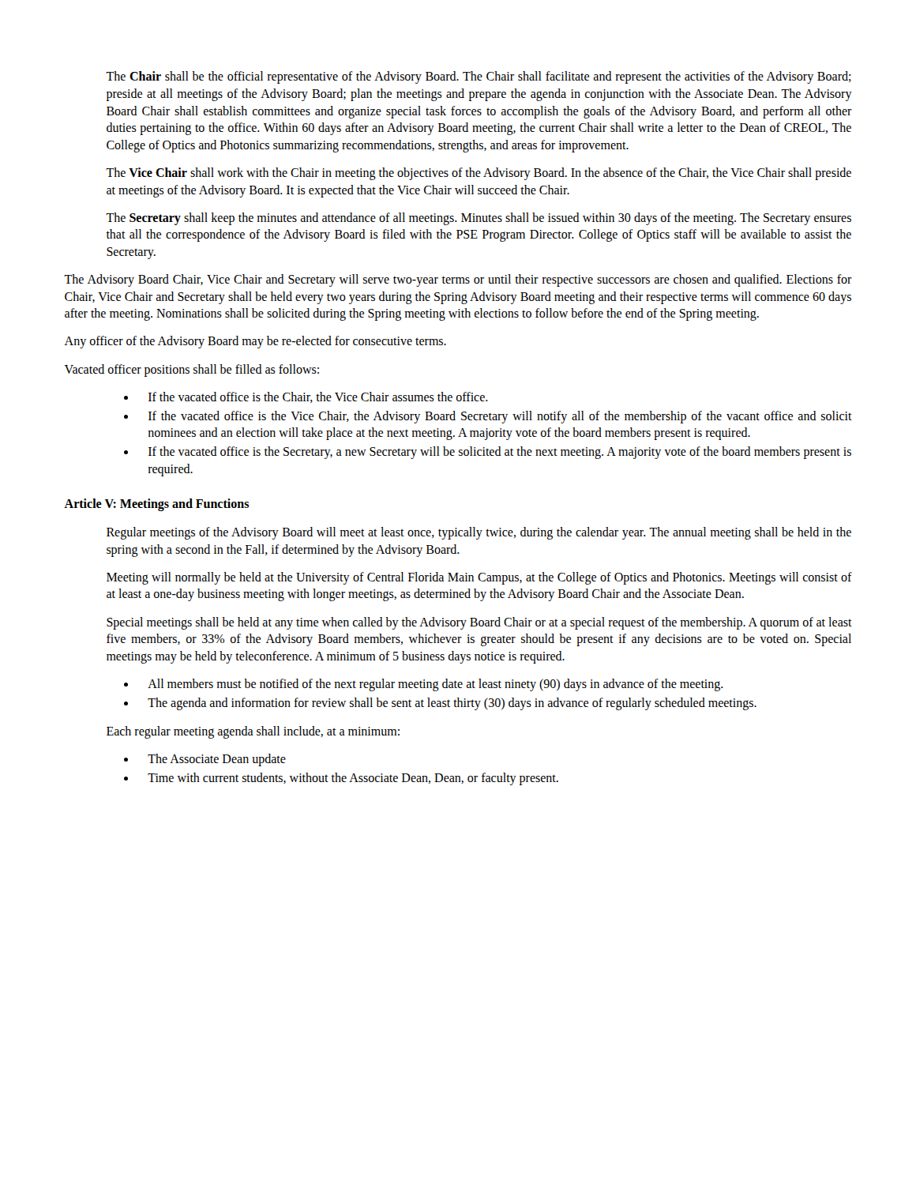The Chair shall be the official representative of the Advisory Board. The Chair shall facilitate and represent the activities of the Advisory Board; preside at all meetings of the Advisory Board; plan the meetings and prepare the agenda in conjunction with the Associate Dean. The Advisory Board Chair shall establish committees and organize special task forces to accomplish the goals of the Advisory Board, and perform all other duties pertaining to the office. Within 60 days after an Advisory Board meeting, the current Chair shall write a letter to the Dean of CREOL, The College of Optics and Photonics summarizing recommendations, strengths, and areas for improvement.
The Vice Chair shall work with the Chair in meeting the objectives of the Advisory Board. In the absence of the Chair, the Vice Chair shall preside at meetings of the Advisory Board. It is expected that the Vice Chair will succeed the Chair.
The Secretary shall keep the minutes and attendance of all meetings. Minutes shall be issued within 30 days of the meeting. The Secretary ensures that all the correspondence of the Advisory Board is filed with the PSE Program Director. College of Optics staff will be available to assist the Secretary.
The Advisory Board Chair, Vice Chair and Secretary will serve two-year terms or until their respective successors are chosen and qualified. Elections for Chair, Vice Chair and Secretary shall be held every two years during the Spring Advisory Board meeting and their respective terms will commence 60 days after the meeting. Nominations shall be solicited during the Spring meeting with elections to follow before the end of the Spring meeting.
Any officer of the Advisory Board may be re-elected for consecutive terms.
Vacated officer positions shall be filled as follows:
If the vacated office is the Chair, the Vice Chair assumes the office.
If the vacated office is the Vice Chair, the Advisory Board Secretary will notify all of the membership of the vacant office and solicit nominees and an election will take place at the next meeting. A majority vote of the board members present is required.
If the vacated office is the Secretary, a new Secretary will be solicited at the next meeting. A majority vote of the board members present is required.
Article V: Meetings and Functions
Regular meetings of the Advisory Board will meet at least once, typically twice, during the calendar year. The annual meeting shall be held in the spring with a second in the Fall, if determined by the Advisory Board.
Meeting will normally be held at the University of Central Florida Main Campus, at the College of Optics and Photonics. Meetings will consist of at least a one-day business meeting with longer meetings, as determined by the Advisory Board Chair and the Associate Dean.
Special meetings shall be held at any time when called by the Advisory Board Chair or at a special request of the membership. A quorum of at least five members, or 33% of the Advisory Board members, whichever is greater should be present if any decisions are to be voted on. Special meetings may be held by teleconference. A minimum of 5 business days notice is required.
All members must be notified of the next regular meeting date at least ninety (90) days in advance of the meeting.
The agenda and information for review shall be sent at least thirty (30) days in advance of regularly scheduled meetings.
Each regular meeting agenda shall include, at a minimum:
The Associate Dean update
Time with current students, without the Associate Dean, Dean, or faculty present.